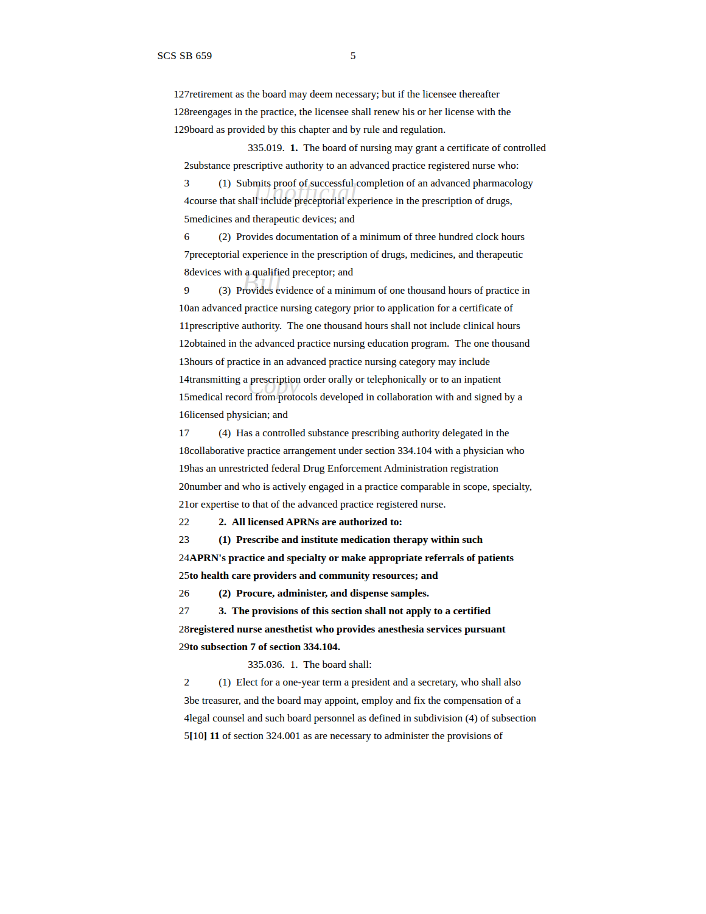Unofficial
Bill
Copy
SCS SB 659
5
| 127 | retirement as the board may deem necessary; but if the licensee thereafter |
| 128 | reengages in the practice, the licensee shall renew his or her license with the |
| 129 | board as provided by this chapter and by rule and regulation. |
| | 335.019. 1. The board of nursing may grant a certificate of controlled |
| 2 | substance prescriptive authority to an advanced practice registered nurse who: |
| 3 | (1) Submits proof of successful completion of an advanced pharmacology |
| 4 | course that shall include preceptorial experience in the prescription of drugs, |
| 5 | medicines and therapeutic devices; and |
| 6 | (2) Provides documentation of a minimum of three hundred clock hours |
| 7 | preceptorial experience in the prescription of drugs, medicines, and therapeutic |
| 8 | devices with a qualified preceptor; and |
| 9 | (3) Provides evidence of a minimum of one thousand hours of practice in |
| 10 | an advanced practice nursing category prior to application for a certificate of |
| 11 | prescriptive authority. The one thousand hours shall not include clinical hours |
| 12 | obtained in the advanced practice nursing education program. The one thousand |
| 13 | hours of practice in an advanced practice nursing category may include |
| 14 | transmitting a prescription order orally or telephonically or to an inpatient |
| 15 | medical record from protocols developed in collaboration with and signed by a |
| 16 | licensed physician; and |
| 17 | (4) Has a controlled substance prescribing authority delegated in the |
| 18 | collaborative practice arrangement under section 334.104 with a physician who |
| 19 | has an unrestricted federal Drug Enforcement Administration registration |
| 20 | number and who is actively engaged in a practice comparable in scope, specialty, |
| 21 | or expertise to that of the advanced practice registered nurse. |
| 22 | 2. All licensed APRNs are authorized to: |
| 23 | (1) Prescribe and institute medication therapy within such |
| 24 | APRN's practice and specialty or make appropriate referrals of patients |
| 25 | to health care providers and community resources; and |
| 26 | (2) Procure, administer, and dispense samples. |
| 27 | 3. The provisions of this section shall not apply to a certified |
| 28 | registered nurse anesthetist who provides anesthesia services pursuant |
| 29 | to subsection 7 of section 334.104. |
| | 335.036. 1. The board shall: |
| 2 | (1) Elect for a one-year term a president and a secretary, who shall also |
| 3 | be treasurer, and the board may appoint, employ and fix the compensation of a |
| 4 | legal counsel and such board personnel as defined in subdivision (4) of subsection |
| 5 | [ 10 ] 11 of section 324.001 as are necessary to administer the provisions of |